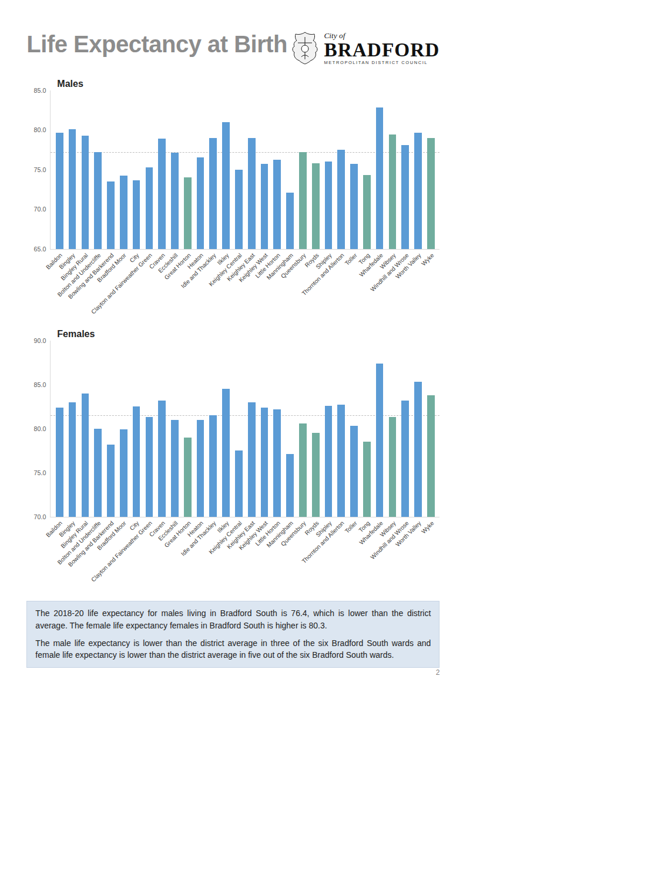Life Expectancy at Birth
City of BRADFORD METROPOLITAN DISTRICT COUNCIL
Males
85.0 80.0 75.0 70.0 65.0
Baildon
Bingley
Bingley Rural
Bolton and Undercliffe
Bowling and Barkerend
Bradford Moor
City
Clayton and Fairweather Green
Craven
Eccleshill
Great Horton
Heaton
Idle and Thackley
Ilkley
Keighley Central
Keighley East
Keighley West
Little Horton
Manningham
Queensbury
Royds
Shipley
Thornton and Allerton
Toller
Tong
Wharfedale
Wibsey
Windhill and Wrose
Worth Valley
Wyke
Females
90.0 85.0 80.0 75.0 70.0
Baildon
Bingley
Bingley Rural
Bolton and Undercliffe
Bowling and Barkerend
Bradford Moor
City
Clayton and Fairweather Green
Craven
Eccleshill
Great Horton
Heaton
Idle and Thackley
Ilkley
Keighley Central
Keighley East
Keighley West
Little Horton
Manningham
Queensbury
Royds
Shipley
Thornton and Allerton
Toller
Tong
Wharfedale
Wibsey
Windhill and Wrose
Worth Valley
Wyke
The 2018-20 life expectancy for males living in Bradford South is 76.4, which is lower than the district average. The female life expectancy females in Bradford South is higher is 80.3.
The male life expectancy is lower than the district average in three of the six Bradford South wards and female life expectancy is lower than the district average in five out of the six Bradford South wards.
2